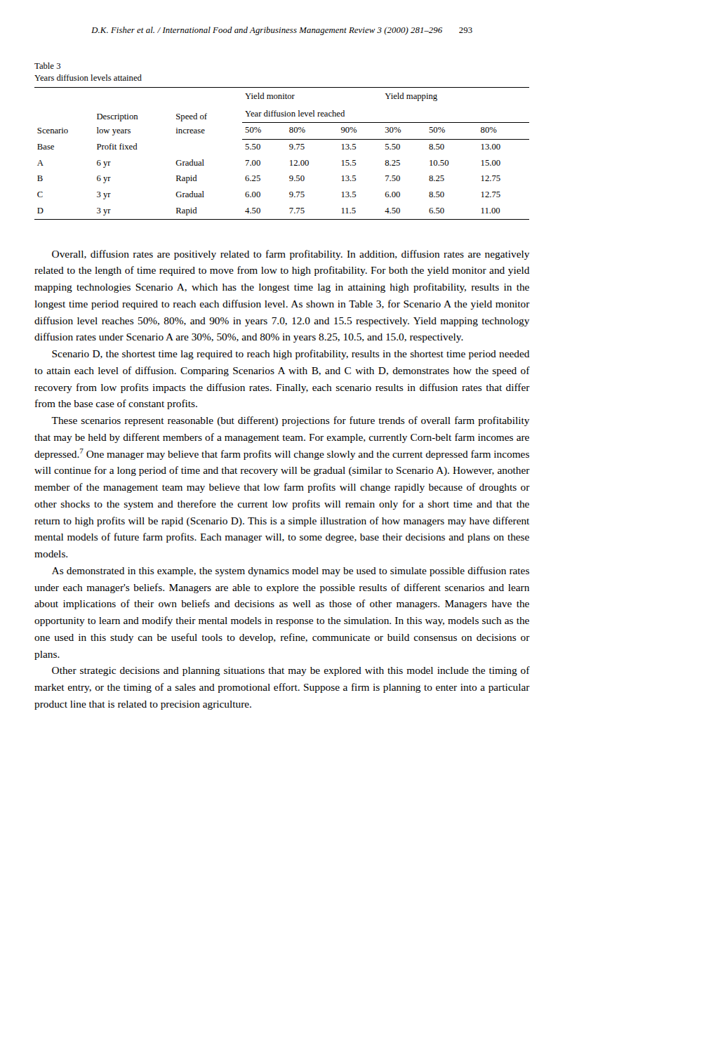D.K. Fisher et al. / International Food and Agribusiness Management Review 3 (2000) 281–296 293
Table 3 Years diffusion levels attained
| Scenario | Description low years | Speed of increase | Yield monitor | Yield mapping |
| --- | --- | --- | --- | --- |
| Year diffusion level reached |
| 50% | 80% | 90% | 30% | 50% | 80% |
| Base | Profit fixed | | 5.50 | 9.75 | 13.5 | 5.50 | 8.50 | 13.00 |
| A | 6 yr | Gradual | 7.00 | 12.00 | 15.5 | 8.25 | 10.50 | 15.00 |
| B | 6 yr | Rapid | 6.25 | 9.50 | 13.5 | 7.50 | 8.25 | 12.75 |
| C | 3 yr | Gradual | 6.00 | 9.75 | 13.5 | 6.00 | 8.50 | 12.75 |
| D | 3 yr | Rapid | 4.50 | 7.75 | 11.5 | 4.50 | 6.50 | 11.00 |
Overall, diffusion rates are positively related to farm profitability. In addition, diffusion rates are negatively related to the length of time required to move from low to high profitability. For both the yield monitor and yield mapping technologies Scenario A, which has the longest time lag in attaining high profitability, results in the longest time period required to reach each diffusion level. As shown in Table 3, for Scenario A the yield monitor diffusion level reaches 50%, 80%, and 90% in years 7.0, 12.0 and 15.5 respectively. Yield mapping technology diffusion rates under Scenario A are 30%, 50%, and 80% in years 8.25, 10.5, and 15.0, respectively.
Scenario D, the shortest time lag required to reach high profitability, results in the shortest time period needed to attain each level of diffusion. Comparing Scenarios A with B, and C with D, demonstrates how the speed of recovery from low profits impacts the diffusion rates. Finally, each scenario results in diffusion rates that differ from the base case of constant profits.
These scenarios represent reasonable (but different) projections for future trends of overall farm profitability that may be held by different members of a management team. For example, currently Corn-belt farm incomes are depressed.7 One manager may believe that farm profits will change slowly and the current depressed farm incomes will continue for a long period of time and that recovery will be gradual (similar to Scenario A). However, another member of the management team may believe that low farm profits will change rapidly because of droughts or other shocks to the system and therefore the current low profits will remain only for a short time and that the return to high profits will be rapid (Scenario D). This is a simple illustration of how managers may have different mental models of future farm profits. Each manager will, to some degree, base their decisions and plans on these models.
As demonstrated in this example, the system dynamics model may be used to simulate possible diffusion rates under each manager's beliefs. Managers are able to explore the possible results of different scenarios and learn about implications of their own beliefs and decisions as well as those of other managers. Managers have the opportunity to learn and modify their mental models in response to the simulation. In this way, models such as the one used in this study can be useful tools to develop, refine, communicate or build consensus on decisions or plans.
Other strategic decisions and planning situations that may be explored with this model include the timing of market entry, or the timing of a sales and promotional effort. Suppose a firm is planning to enter into a particular product line that is related to precision agriculture.